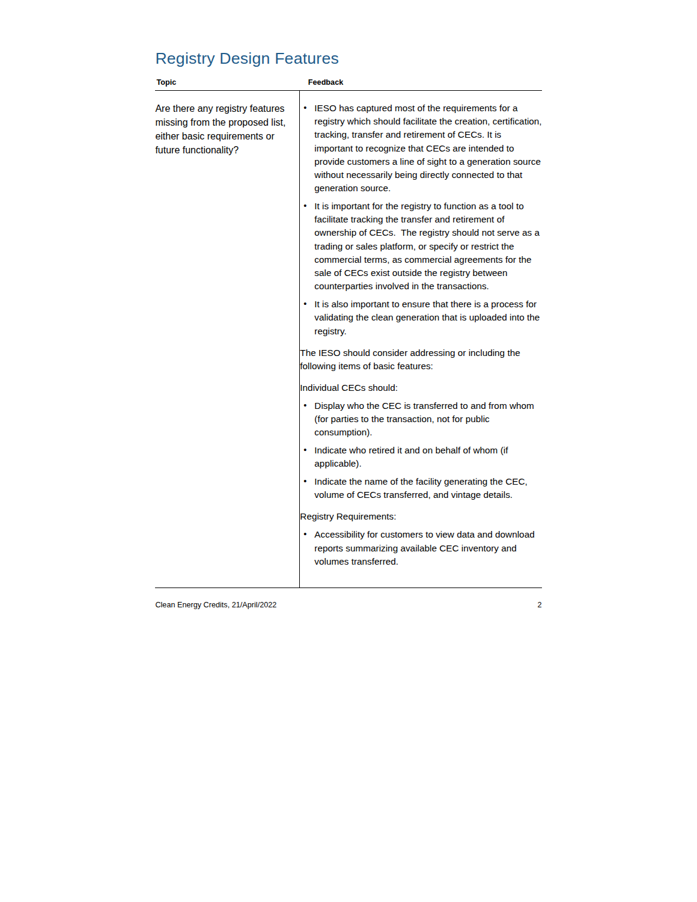Registry Design Features
| Topic | Feedback |
| --- | --- |
| Are there any registry features missing from the proposed list, either basic requirements or future functionality? | IESO has captured most of the requirements for a registry which should facilitate the creation, certification, tracking, transfer and retirement of CECs. It is important to recognize that CECs are intended to provide customers a line of sight to a generation source without necessarily being directly connected to that generation source. It is important for the registry to function as a tool to facilitate tracking the transfer and retirement of ownership of CECs. The registry should not serve as a trading or sales platform, or specify or restrict the commercial terms, as commercial agreements for the sale of CECs exist outside the registry between counterparties involved in the transactions. It is also important to ensure that there is a process for validating the clean generation that is uploaded into the registry. The IESO should consider addressing or including the following items of basic features: Individual CECs should: Display who the CEC is transferred to and from whom (for parties to the transaction, not for public consumption). Indicate who retired it and on behalf of whom (if applicable). Indicate the name of the facility generating the CEC, volume of CECs transferred, and vintage details. Registry Requirements: Accessibility for customers to view data and download reports summarizing available CEC inventory and volumes transferred. |
Clean Energy Credits, 21/April/2022
2